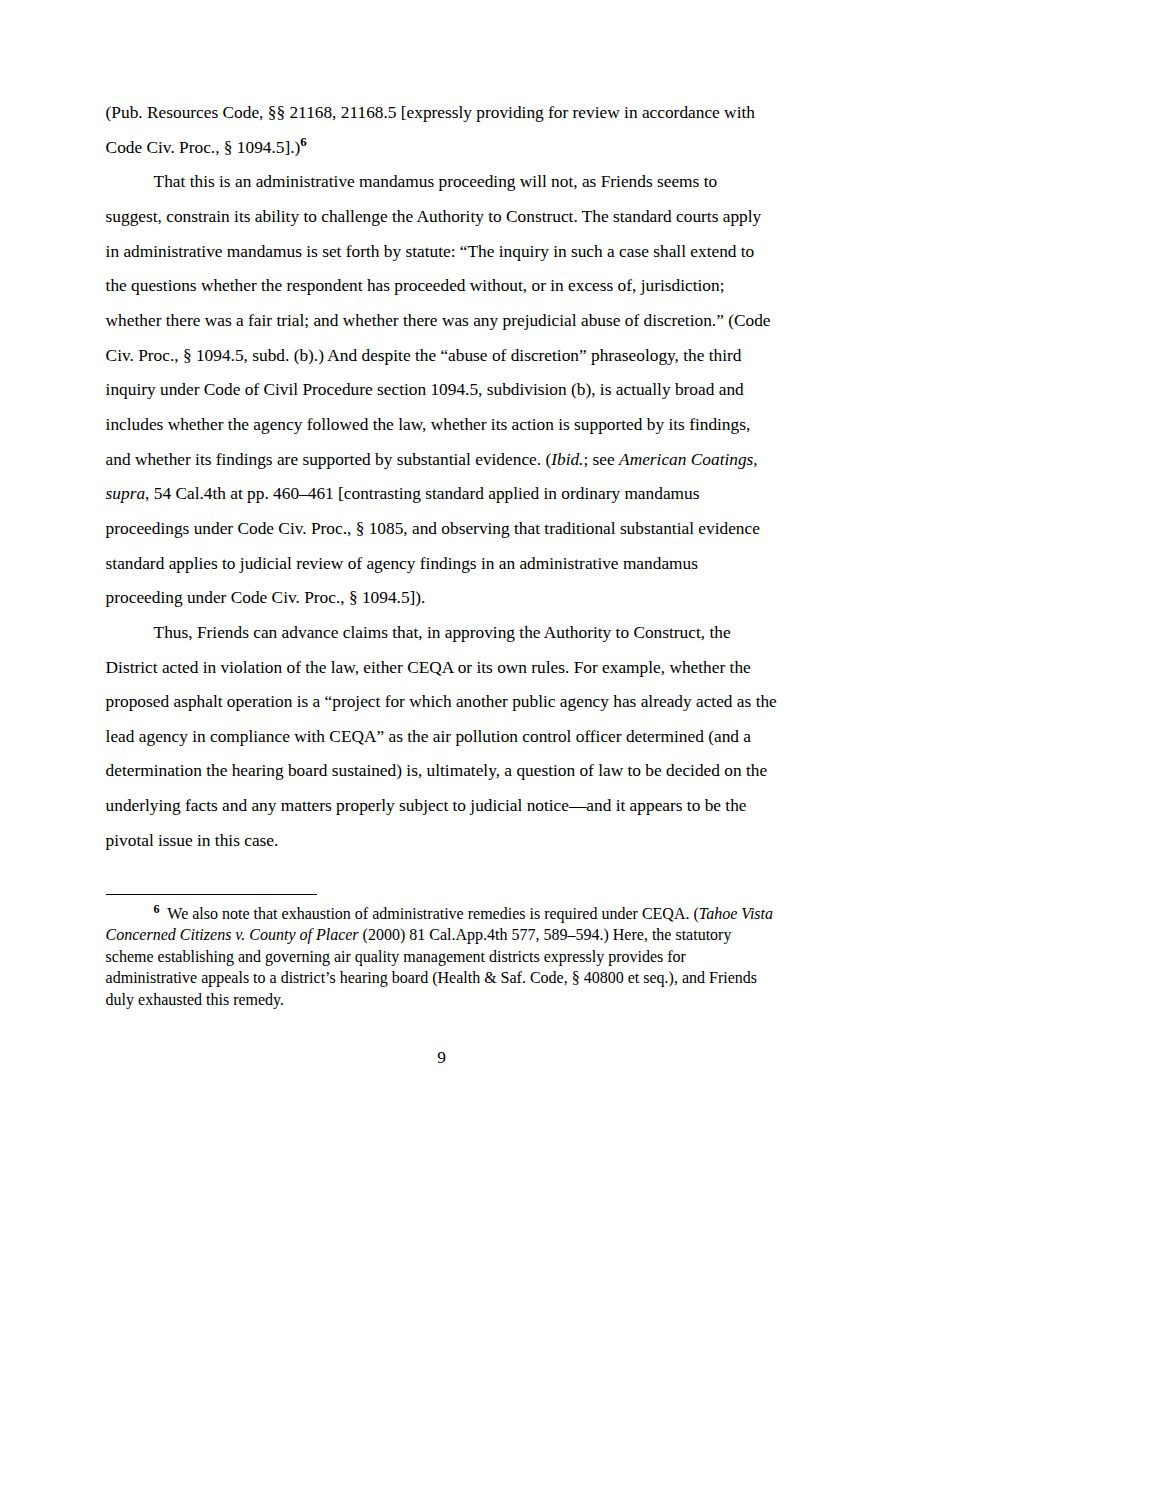(Pub. Resources Code, §§ 21168, 21168.5 [expressly providing for review in accordance with Code Civ. Proc., § 1094.5].)6
That this is an administrative mandamus proceeding will not, as Friends seems to suggest, constrain its ability to challenge the Authority to Construct. The standard courts apply in administrative mandamus is set forth by statute: “The inquiry in such a case shall extend to the questions whether the respondent has proceeded without, or in excess of, jurisdiction; whether there was a fair trial; and whether there was any prejudicial abuse of discretion.” (Code Civ. Proc., § 1094.5, subd. (b).) And despite the “abuse of discretion” phraseology, the third inquiry under Code of Civil Procedure section 1094.5, subdivision (b), is actually broad and includes whether the agency followed the law, whether its action is supported by its findings, and whether its findings are supported by substantial evidence. (Ibid.; see American Coatings, supra, 54 Cal.4th at pp. 460–461 [contrasting standard applied in ordinary mandamus proceedings under Code Civ. Proc., § 1085, and observing that traditional substantial evidence standard applies to judicial review of agency findings in an administrative mandamus proceeding under Code Civ. Proc., § 1094.5]).
Thus, Friends can advance claims that, in approving the Authority to Construct, the District acted in violation of the law, either CEQA or its own rules. For example, whether the proposed asphalt operation is a “project for which another public agency has already acted as the lead agency in compliance with CEQA” as the air pollution control officer determined (and a determination the hearing board sustained) is, ultimately, a question of law to be decided on the underlying facts and any matters properly subject to judicial notice—and it appears to be the pivotal issue in this case.
6 We also note that exhaustion of administrative remedies is required under CEQA. (Tahoe Vista Concerned Citizens v. County of Placer (2000) 81 Cal.App.4th 577, 589–594.) Here, the statutory scheme establishing and governing air quality management districts expressly provides for administrative appeals to a district’s hearing board (Health & Saf. Code, § 40800 et seq.), and Friends duly exhausted this remedy.
9